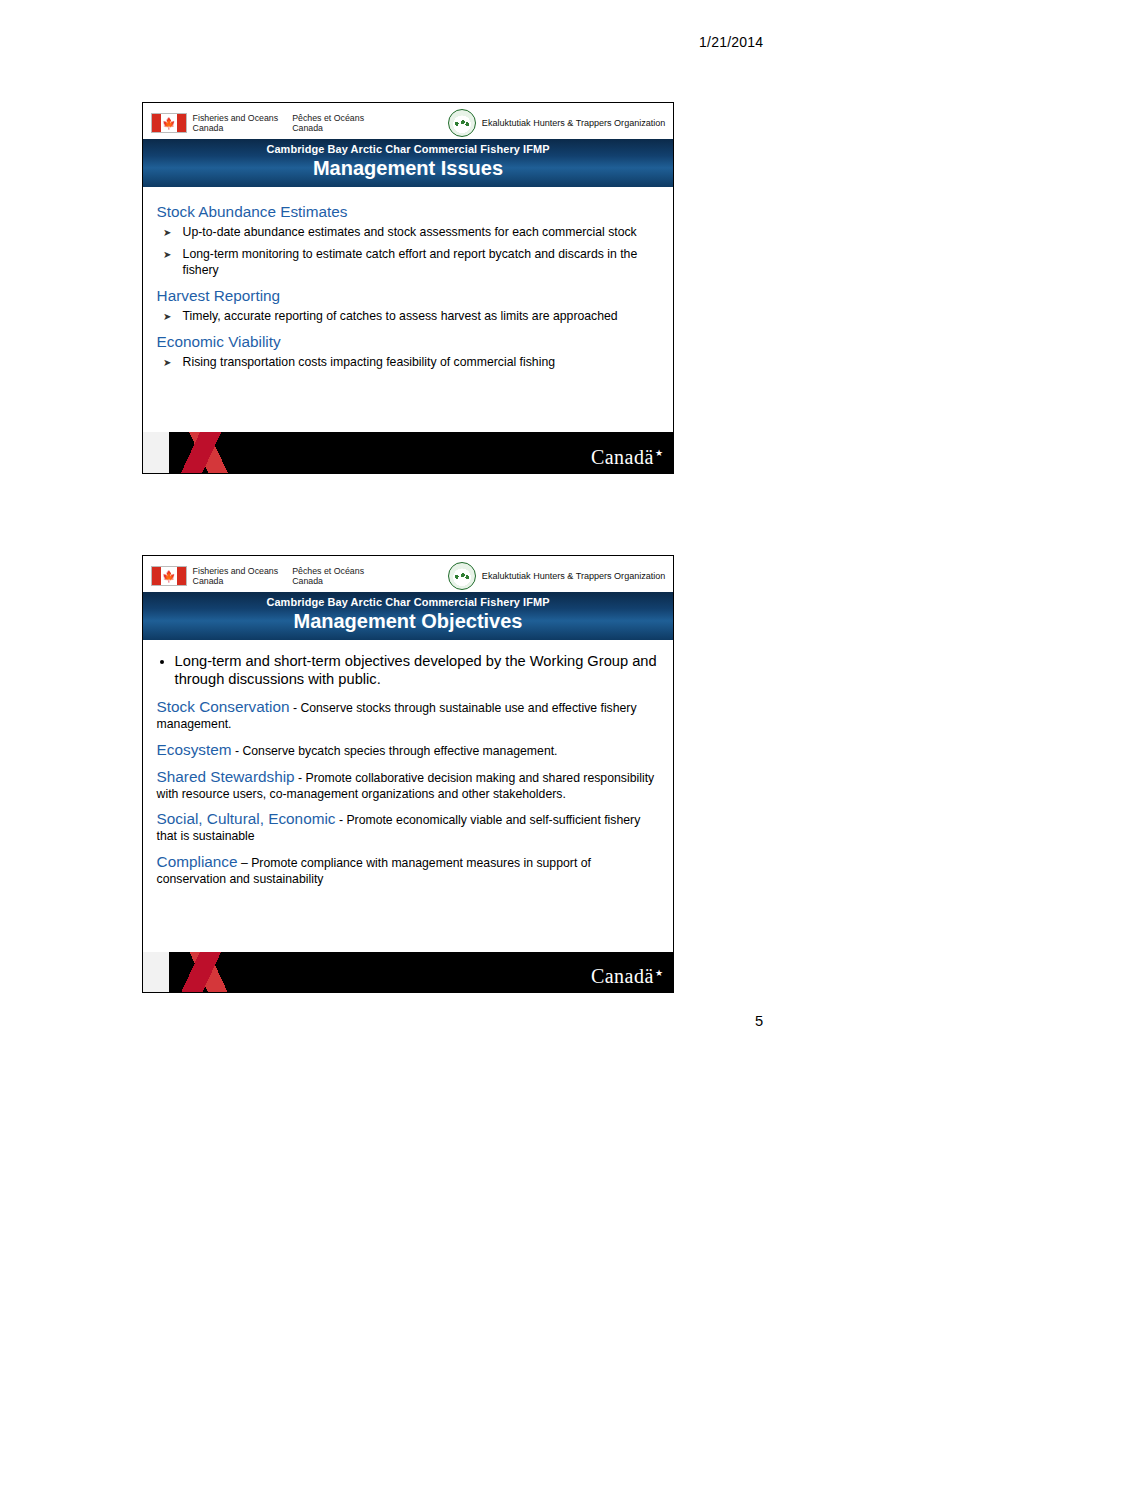1/21/2014
🍁
Fisheries and Oceans Canada
Pêches et Océans Canada
Ekaluktutiak Hunters & Trappers Organization
Cambridge Bay Arctic Char Commercial Fishery IFMP
Management Issues
Stock Abundance Estimates
Up-to-date abundance estimates and stock assessments for each commercial stock
Long-term monitoring to estimate catch effort and report bycatch and discards in the fishery
Harvest Reporting
Timely, accurate reporting of catches to assess harvest as limits are approached
Economic Viability
Rising transportation costs impacting feasibility of commercial fishing
Canadä★
🍁
Fisheries and Oceans Canada
Pêches et Océans Canada
Ekaluktutiak Hunters & Trappers Organization
Cambridge Bay Arctic Char Commercial Fishery IFMP
Management Objectives
Long-term and short-term objectives developed by the Working Group and through discussions with public.
Stock Conservation - Conserve stocks through sustainable use and effective fishery management.
Ecosystem - Conserve bycatch species through effective management.
Shared Stewardship - Promote collaborative decision making and shared responsibility with resource users, co-management organizations and other stakeholders.
Social, Cultural, Economic - Promote economically viable and self-sufficient fishery that is sustainable
Compliance – Promote compliance with management measures in support of conservation and sustainability
Canadä★
5